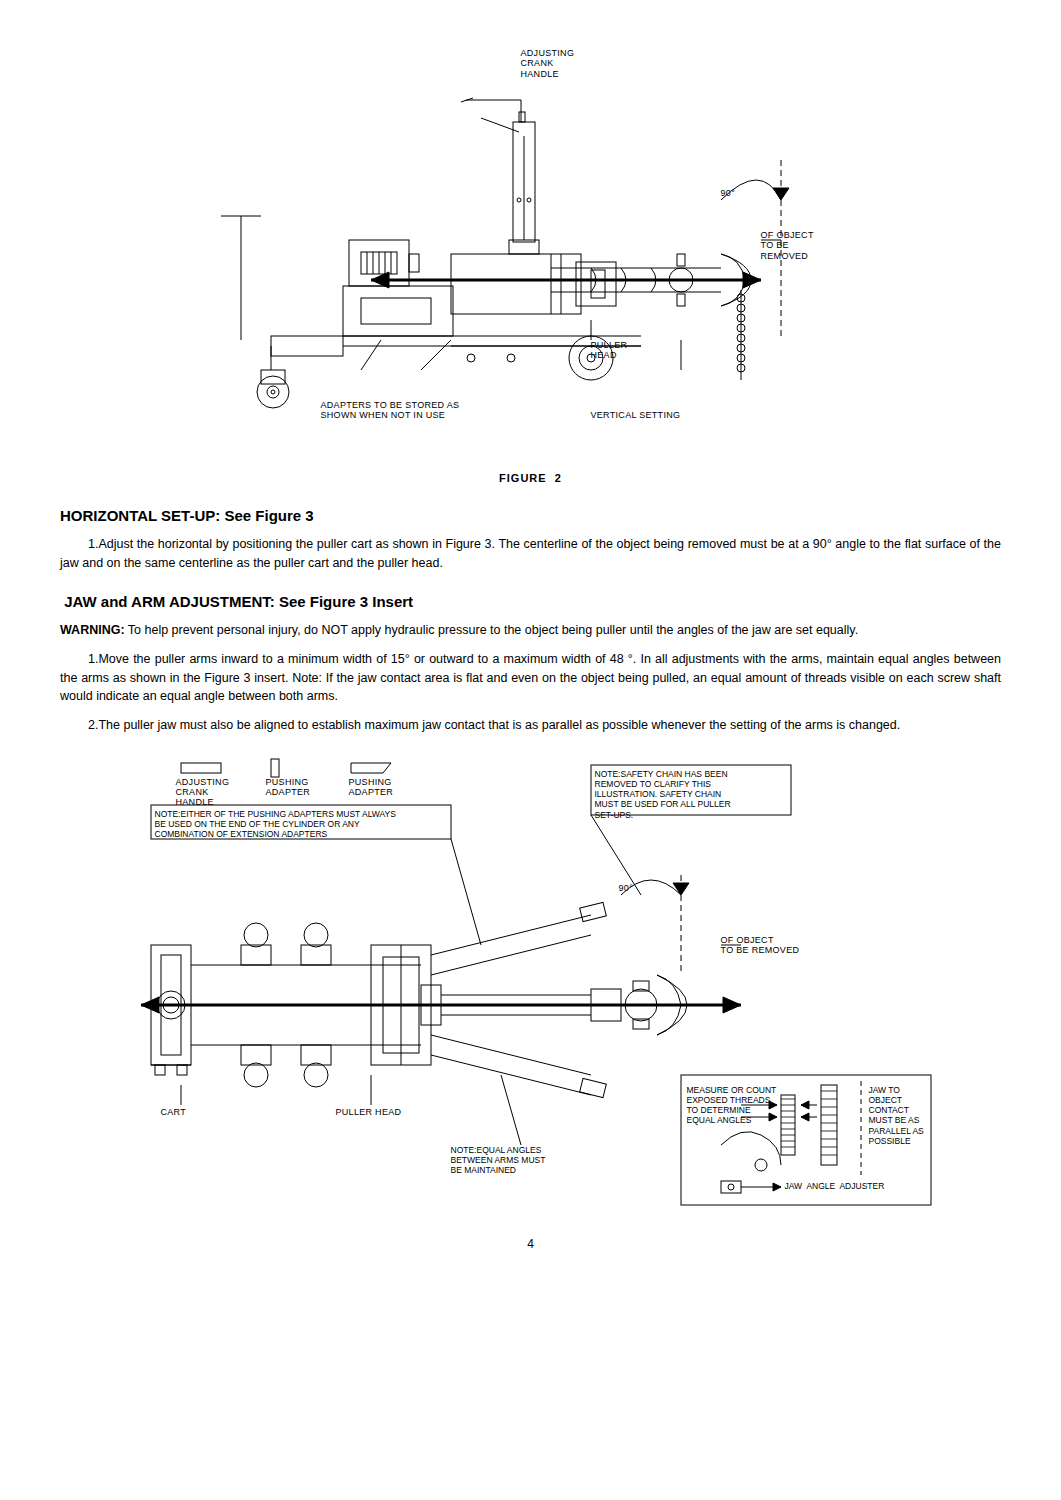ADJUSTING
CRANK
HANDLE
OF OBJECT
TO BE
REMOVED
90°
PULLER
HEAD
ADAPTERS TO BE STORED AS
SHOWN WHEN NOT IN USE
VERTICAL SETTING
FIGURE 2
HORIZONTAL SET-UP: See Figure 3
1.Adjust the horizontal by positioning the puller cart as shown in Figure 3. The centerline of the object being removed must be at a 90° angle to the flat surface of the jaw and on the same centerline as the puller cart and the puller head.
JAW and ARM ADJUSTMENT: See Figure 3 Insert
WARNING: To help prevent personal injury, do NOT apply hydraulic pressure to the object being puller until the angles of the jaw are set equally.
1.Move the puller arms inward to a minimum width of 15° or outward to a maximum width of 48 °. In all adjustments with the arms, maintain equal angles between the arms as shown in the Figure 3 insert. Note: If the jaw contact area is flat and even on the object being pulled, an equal amount of threads visible on each screw shaft would indicate an equal angle between both arms.
2.The puller jaw must also be aligned to establish maximum jaw contact that is as parallel as possible whenever the setting of the arms is changed.
ADJUSTING
CRANK
HANDLE
PUSHING
ADAPTER
PUSHING
ADAPTER
NOTE:EITHER OF THE PUSHING ADAPTERS MUST ALWAYS
BE USED ON THE END OF THE CYLINDER OR ANY
COMBINATION OF EXTENSION ADAPTERS
NOTE:SAFETY CHAIN HAS BEEN
REMOVED TO CLARIFY THIS
ILLUSTRATION. SAFETY CHAIN
MUST BE USED FOR ALL PULLER
SET-UPS.
90°
OF OBJECT
TO BE REMOVED
CART
PULLER HEAD
NOTE:EQUAL ANGLES
BETWEEN ARMS MUST
BE MAINTAINED
MEASURE OR COUNT
EXPOSED THREADS
TO DETERMINE
EQUAL ANGLES
JAW TO
OBJECT
CONTACT
MUST BE AS
PARALLEL AS
POSSIBLE
JAW ANGLE ADJUSTER
4